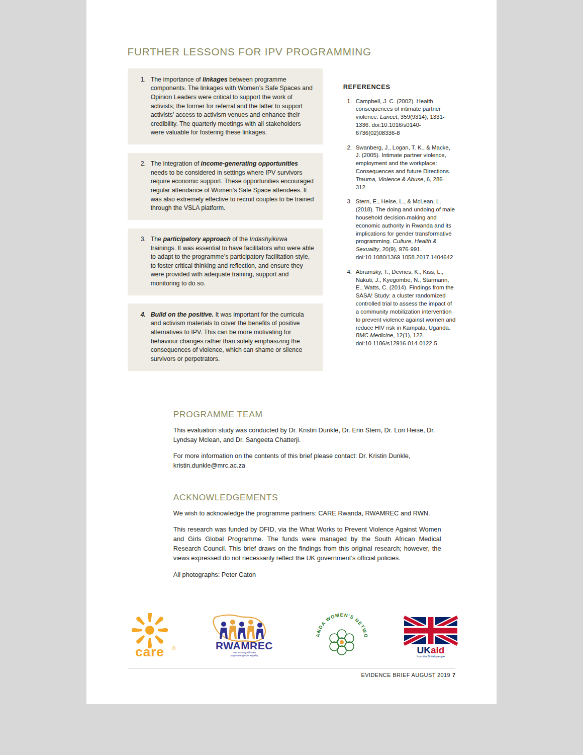Further Lessons for IPV Programming
1.
The importance of linkages between programme components. The linkages with Women’s Safe Spaces and Opinion Leaders were critical to support the work of activists; the former for referral and the latter to support activists’ access to activism venues and enhance their credibility. The quarterly meetings with all stakeholders were valuable for fostering these linkages.
2.
The integration of income-generating opportunities needs to be considered in settings where IPV survivors require economic support. These opportunities encouraged regular attendance of Women’s Safe Space attendees. It was also extremely effective to recruit couples to be trained through the VSLA platform.
3.
The participatory approach of the Indashyikirwa trainings. It was essential to have facilitators who were able to adapt to the programme’s participatory facilitation style, to foster critical thinking and reflection, and ensure they were provided with adequate training, support and monitoring to do so.
4.
Build on the positive. It was important for the curricula and activism materials to cover the benefits of positive alternatives to IPV. This can be more motivating for behaviour changes rather than solely emphasizing the consequences of violence, which can shame or silence survivors or perpetrators.
References
Campbell, J. C. (2002). Health consequences of intimate partner violence. Lancet, 359(9314), 1331-1336. doi:10.1016/s0140-6736(02)08336-8
Swanberg, J., Logan, T. K., & Macke, J. (2005). Intimate partner violence, employment and the workplace: Consequences and future Directions. Trauma, Violence & Abuse, 6, 286-312.
Stern, E., Heise, L., & McLean, L. (2018). The doing and undoing of male household decision-making and economic authority in Rwanda and its implications for gender transformative programming. Culture, Health & Sexuality, 20(9), 976-991. doi:10.1080/1369 1058.2017.1404642
Abramsky, T., Devries, K., Kiss, L., Nakuti, J., Kyegombe, N., Starmann, E., Watts, C. (2014). Findings from the SASA! Study: a cluster randomized controlled trial to assess the impact of a community mobilization intervention to prevent violence against women and reduce HIV risk in Kampala, Uganda. BMC Medicine, 12(1), 122.
doi:10.1186/s12916-014-0122-5
Programme Team
This evaluation study was conducted by Dr. Kristin Dunkle, Dr. Erin Stern, Dr. Lori Heise, Dr. Lyndsay Mclean, and Dr. Sangeeta Chatterji.
For more information on the contents of this brief please contact: Dr. Kristin Dunkle, kristin.dunkle@mrc.ac.za
Acknowledgements
We wish to acknowledge the programme partners: CARE Rwanda, RWAMREC and RWN.
This research was funded by DFID, via the What Works to Prevent Violence Against Women and Girls Global Programme. The funds were managed by the South African Medical Research Council. This brief draws on the findings from this original research; however, the views expressed do not necessarily reflect the UK government’s official policies.
All photographs: Peter Caton
care ®
RWAMREC men working with men to promote gender equality
RWANDA WOMEN'S NETWORK
UKaid from the British people
EVIDENCE BRIEF AUGUST 20197